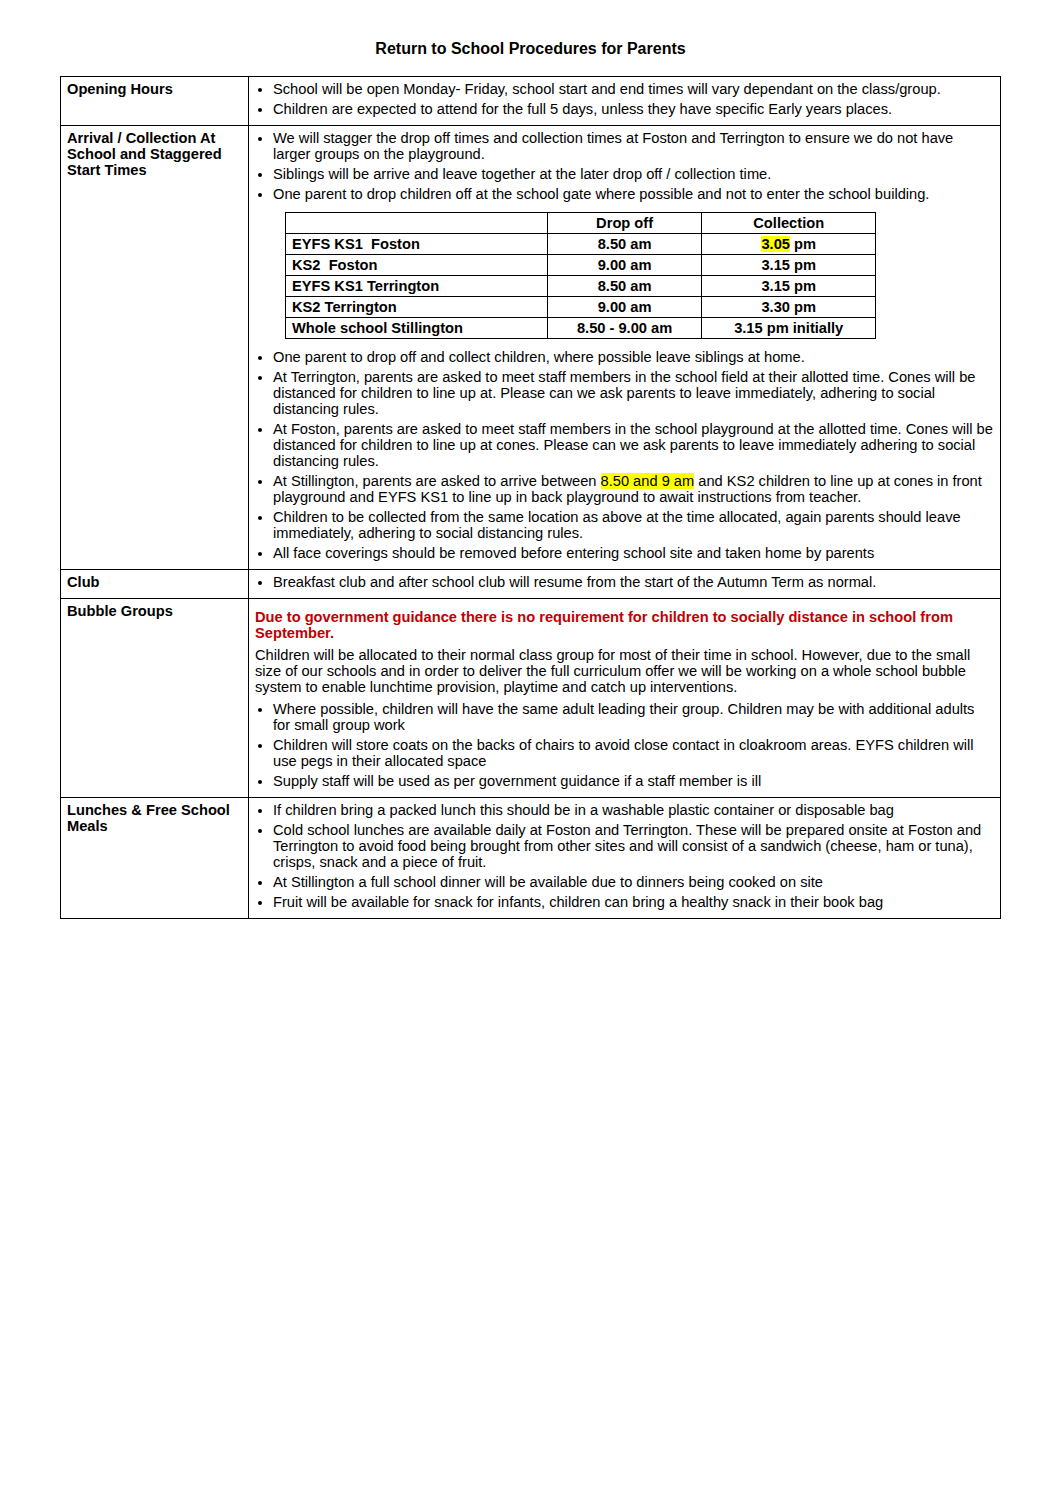Return to School Procedures for Parents
| Opening Hours | School will be open Monday- Friday, school start and end times will vary dependant on the class/group. Children are expected to attend for the full 5 days, unless they have specific Early years places. |
| Arrival / Collection At School and Staggered Start Times | We will stagger the drop off times and collection times at Foston and Terrington to ensure we do not have larger groups on the playground. Siblings will be arrive and leave together at the later drop off / collection time. One parent to drop children off at the school gate where possible and not to enter the school building. / / Drop off / Collection / / EYFS KS1 Foston / 8.50 am / 3.05 pm / / KS2 Foston / 9.00 am / 3.15 pm / / EYFS KS1 Terrington / 8.50 am / 3.15 pm / / KS2 Terrington / 9.00 am / 3.30 pm / / Whole school Stillington / 8.50 - 9.00 am / 3.15 pm initially / One parent to drop off and collect children, where possible leave siblings at home. At Terrington, parents are asked to meet staff members in the school field at their allotted time. Cones will be distanced for children to line up at. Please can we ask parents to leave immediately, adhering to social distancing rules. At Foston, parents are asked to meet staff members in the school playground at the allotted time. Cones will be distanced for children to line up at cones. Please can we ask parents to leave immediately adhering to social distancing rules. At Stillington, parents are asked to arrive between 8.50 and 9 am and KS2 children to line up at cones in front playground and EYFS KS1 to line up in back playground to await instructions from teacher. Children to be collected from the same location as above at the time allocated, again parents should leave immediately, adhering to social distancing rules. All face coverings should be removed before entering school site and taken home by parents |
| Club | Breakfast club and after school club will resume from the start of the Autumn Term as normal. |
| Bubble Groups | Due to government guidance there is no requirement for children to socially distance in school from September. Children will be allocated to their normal class group for most of their time in school. However, due to the small size of our schools and in order to deliver the full curriculum offer we will be working on a whole school bubble system to enable lunchtime provision, playtime and catch up interventions. Where possible, children will have the same adult leading their group. Children may be with additional adults for small group work Children will store coats on the backs of chairs to avoid close contact in cloakroom areas. EYFS children will use pegs in their allocated space Supply staff will be used as per government guidance if a staff member is ill |
| Lunches & Free School Meals | If children bring a packed lunch this should be in a washable plastic container or disposable bag Cold school lunches are available daily at Foston and Terrington. These will be prepared onsite at Foston and Terrington to avoid food being brought from other sites and will consist of a sandwich (cheese, ham or tuna), crisps, snack and a piece of fruit. At Stillington a full school dinner will be available due to dinners being cooked on site Fruit will be available for snack for infants, children can bring a healthy snack in their book bag |